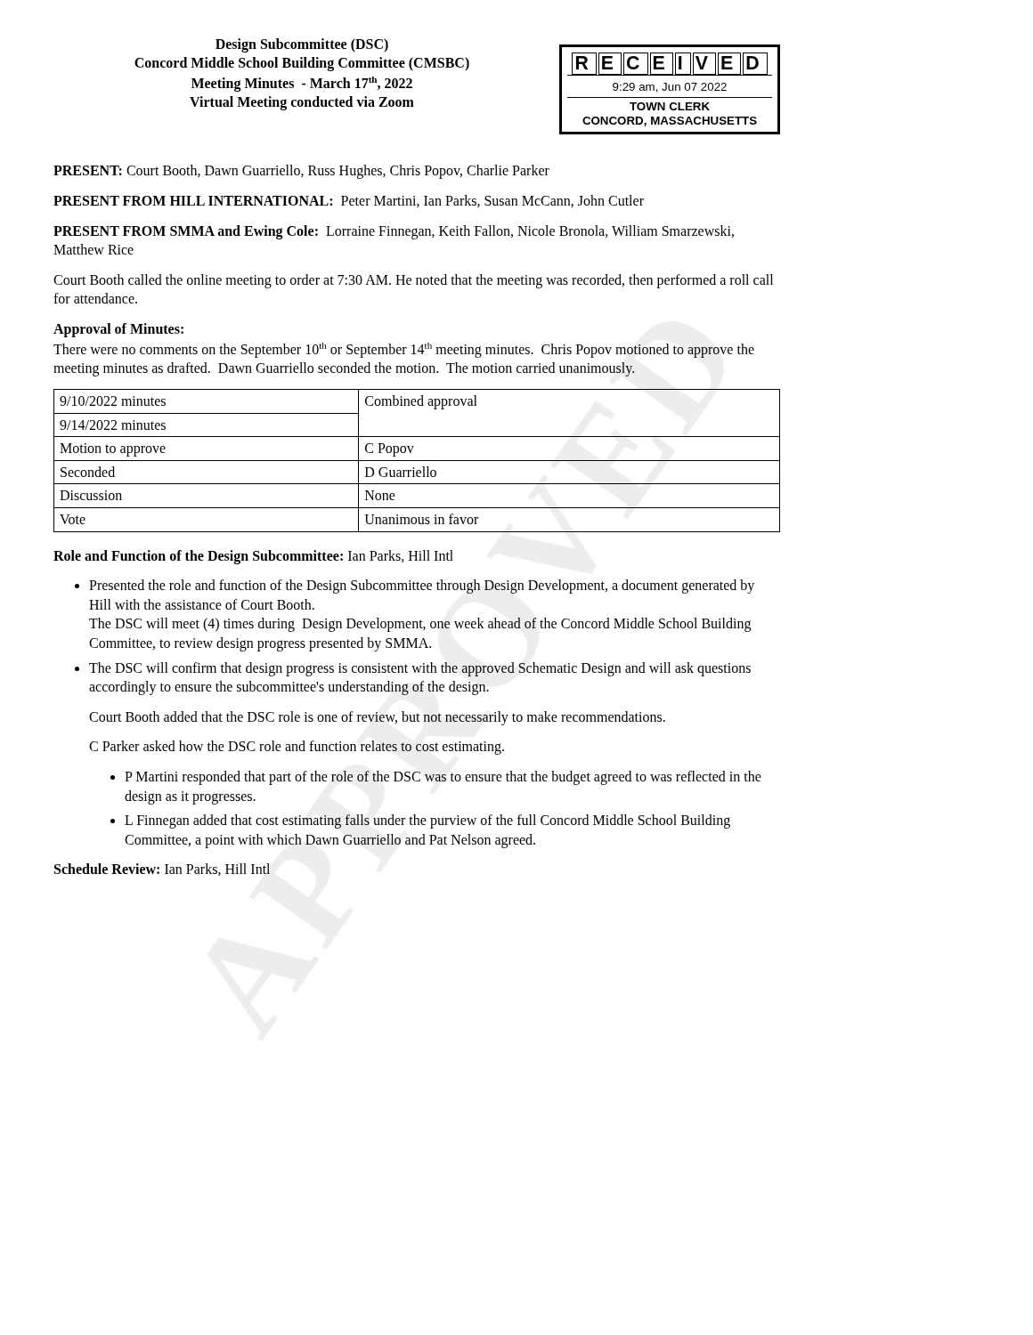APPROVED
RECEIVED
9:29 am, Jun 07 2022
TOWN CLERK
CONCORD, MASSACHUSETTS
Design Subcommittee (DSC)
Concord Middle School Building Committee (CMSBC)
Meeting Minutes - March 17th, 2022
Virtual Meeting conducted via Zoom
PRESENT: Court Booth, Dawn Guarriello, Russ Hughes, Chris Popov, Charlie Parker
PRESENT FROM HILL INTERNATIONAL: Peter Martini, Ian Parks, Susan McCann, John Cutler
PRESENT FROM SMMA and Ewing Cole: Lorraine Finnegan, Keith Fallon, Nicole Bronola, William Smarzewski, Matthew Rice
Court Booth called the online meeting to order at 7:30 AM. He noted that the meeting was recorded, then performed a roll call for attendance.
Approval of Minutes:
There were no comments on the September 10th or September 14th meeting minutes. Chris Popov motioned to approve the meeting minutes as drafted. Dawn Guarriello seconded the motion. The motion carried unanimously.
| 9/10/2022 minutes | Combined approval |
| 9/14/2022 minutes |
| Motion to approve | C Popov |
| Seconded | D Guarriello |
| Discussion | None |
| Vote | Unanimous in favor |
Role and Function of the Design Subcommittee: Ian Parks, Hill Intl
Presented the role and function of the Design Subcommittee through Design Development, a document generated by Hill with the assistance of Court Booth.
The DSC will meet (4) times during Design Development, one week ahead of the Concord Middle School Building Committee, to review design progress presented by SMMA.
The DSC will confirm that design progress is consistent with the approved Schematic Design and will ask questions accordingly to ensure the subcommittee's understanding of the design.
Court Booth added that the DSC role is one of review, but not necessarily to make recommendations.
C Parker asked how the DSC role and function relates to cost estimating.
P Martini responded that part of the role of the DSC was to ensure that the budget agreed to was reflected in the design as it progresses.
L Finnegan added that cost estimating falls under the purview of the full Concord Middle School Building Committee, a point with which Dawn Guarriello and Pat Nelson agreed.
Schedule Review: Ian Parks, Hill Intl